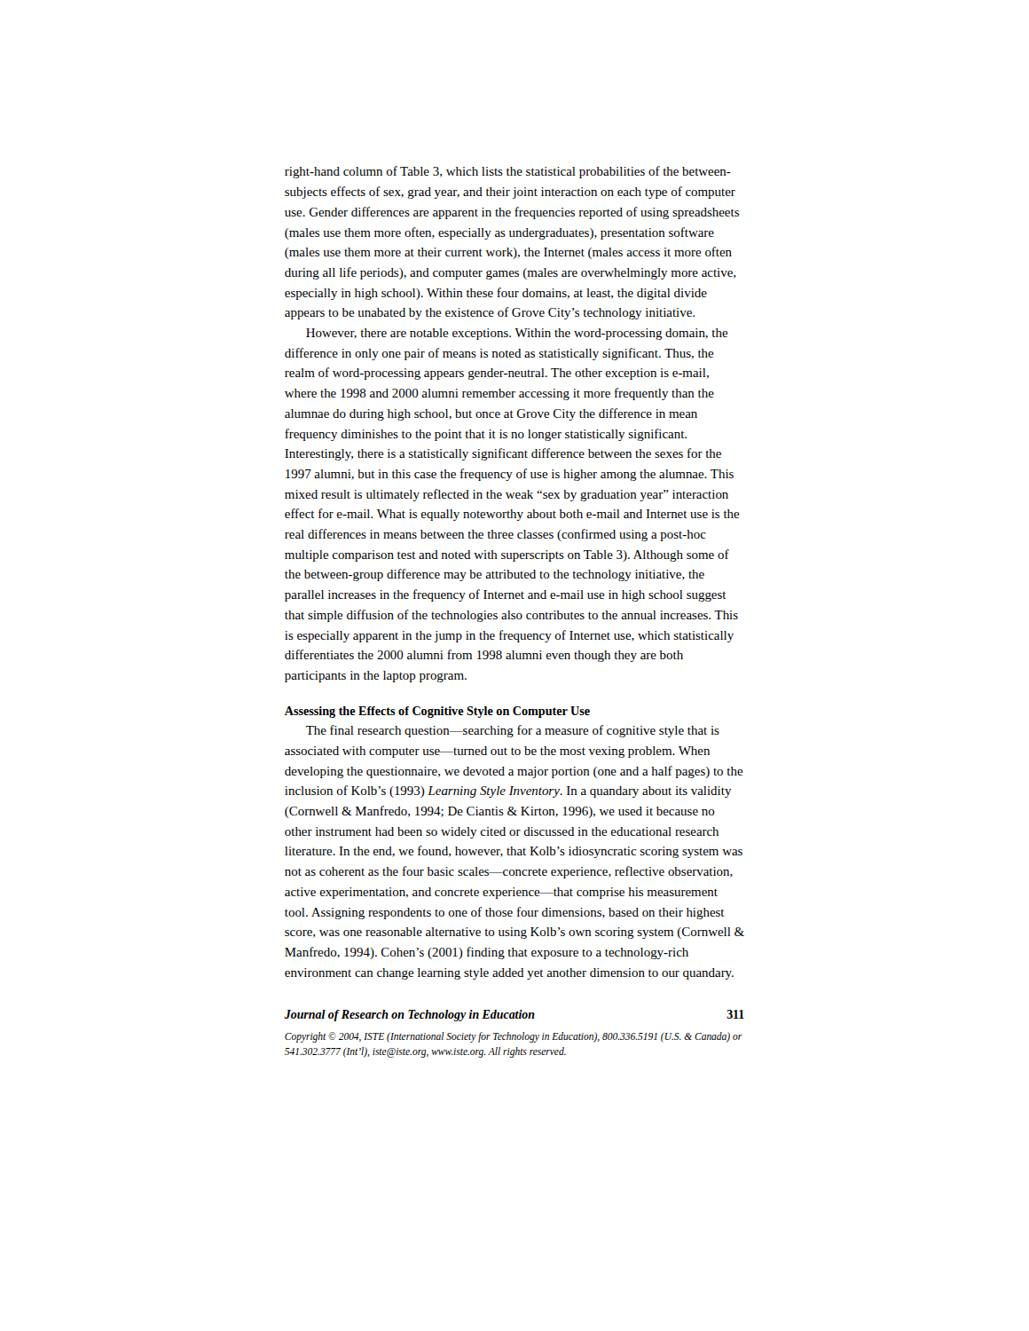right-hand column of Table 3, which lists the statistical probabilities of the between-subjects effects of sex, grad year, and their joint interaction on each type of computer use. Gender differences are apparent in the frequencies reported of using spreadsheets (males use them more often, especially as undergraduates), presentation software (males use them more at their current work), the Internet (males access it more often during all life periods), and computer games (males are overwhelmingly more active, especially in high school). Within these four domains, at least, the digital divide appears to be unabated by the existence of Grove City’s technology initiative.
However, there are notable exceptions. Within the word-processing domain, the difference in only one pair of means is noted as statistically significant. Thus, the realm of word-processing appears gender-neutral. The other exception is e-mail, where the 1998 and 2000 alumni remember accessing it more frequently than the alumnae do during high school, but once at Grove City the difference in mean frequency diminishes to the point that it is no longer statistically significant. Interestingly, there is a statistically significant difference between the sexes for the 1997 alumni, but in this case the frequency of use is higher among the alumnae. This mixed result is ultimately reflected in the weak “sex by graduation year” interaction effect for e-mail. What is equally noteworthy about both e-mail and Internet use is the real differences in means between the three classes (confirmed using a post-hoc multiple comparison test and noted with superscripts on Table 3). Although some of the between-group difference may be attributed to the technology initiative, the parallel increases in the frequency of Internet and e-mail use in high school suggest that simple diffusion of the technologies also contributes to the annual increases. This is especially apparent in the jump in the frequency of Internet use, which statistically differentiates the 2000 alumni from 1998 alumni even though they are both participants in the laptop program.
Assessing the Effects of Cognitive Style on Computer Use
The final research question—searching for a measure of cognitive style that is associated with computer use—turned out to be the most vexing problem. When developing the questionnaire, we devoted a major portion (one and a half pages) to the inclusion of Kolb’s (1993) Learning Style Inventory. In a quandary about its validity (Cornwell & Manfredo, 1994; De Ciantis & Kirton, 1996), we used it because no other instrument had been so widely cited or discussed in the educational research literature. In the end, we found, however, that Kolb’s idiosyncratic scoring system was not as coherent as the four basic scales—concrete experience, reflective observation, active experimentation, and concrete experience—that comprise his measurement tool. Assigning respondents to one of those four dimensions, based on their highest score, was one reasonable alternative to using Kolb’s own scoring system (Cornwell & Manfredo, 1994). Cohen’s (2001) finding that exposure to a technology-rich environment can change learning style added yet another dimension to our quandary.
Journal of Research on Technology in Education 311
Copyright © 2004, ISTE (International Society for Technology in Education), 800.336.5191 (U.S. & Canada) or 541.302.3777 (Int’l), iste@iste.org, www.iste.org. All rights reserved.